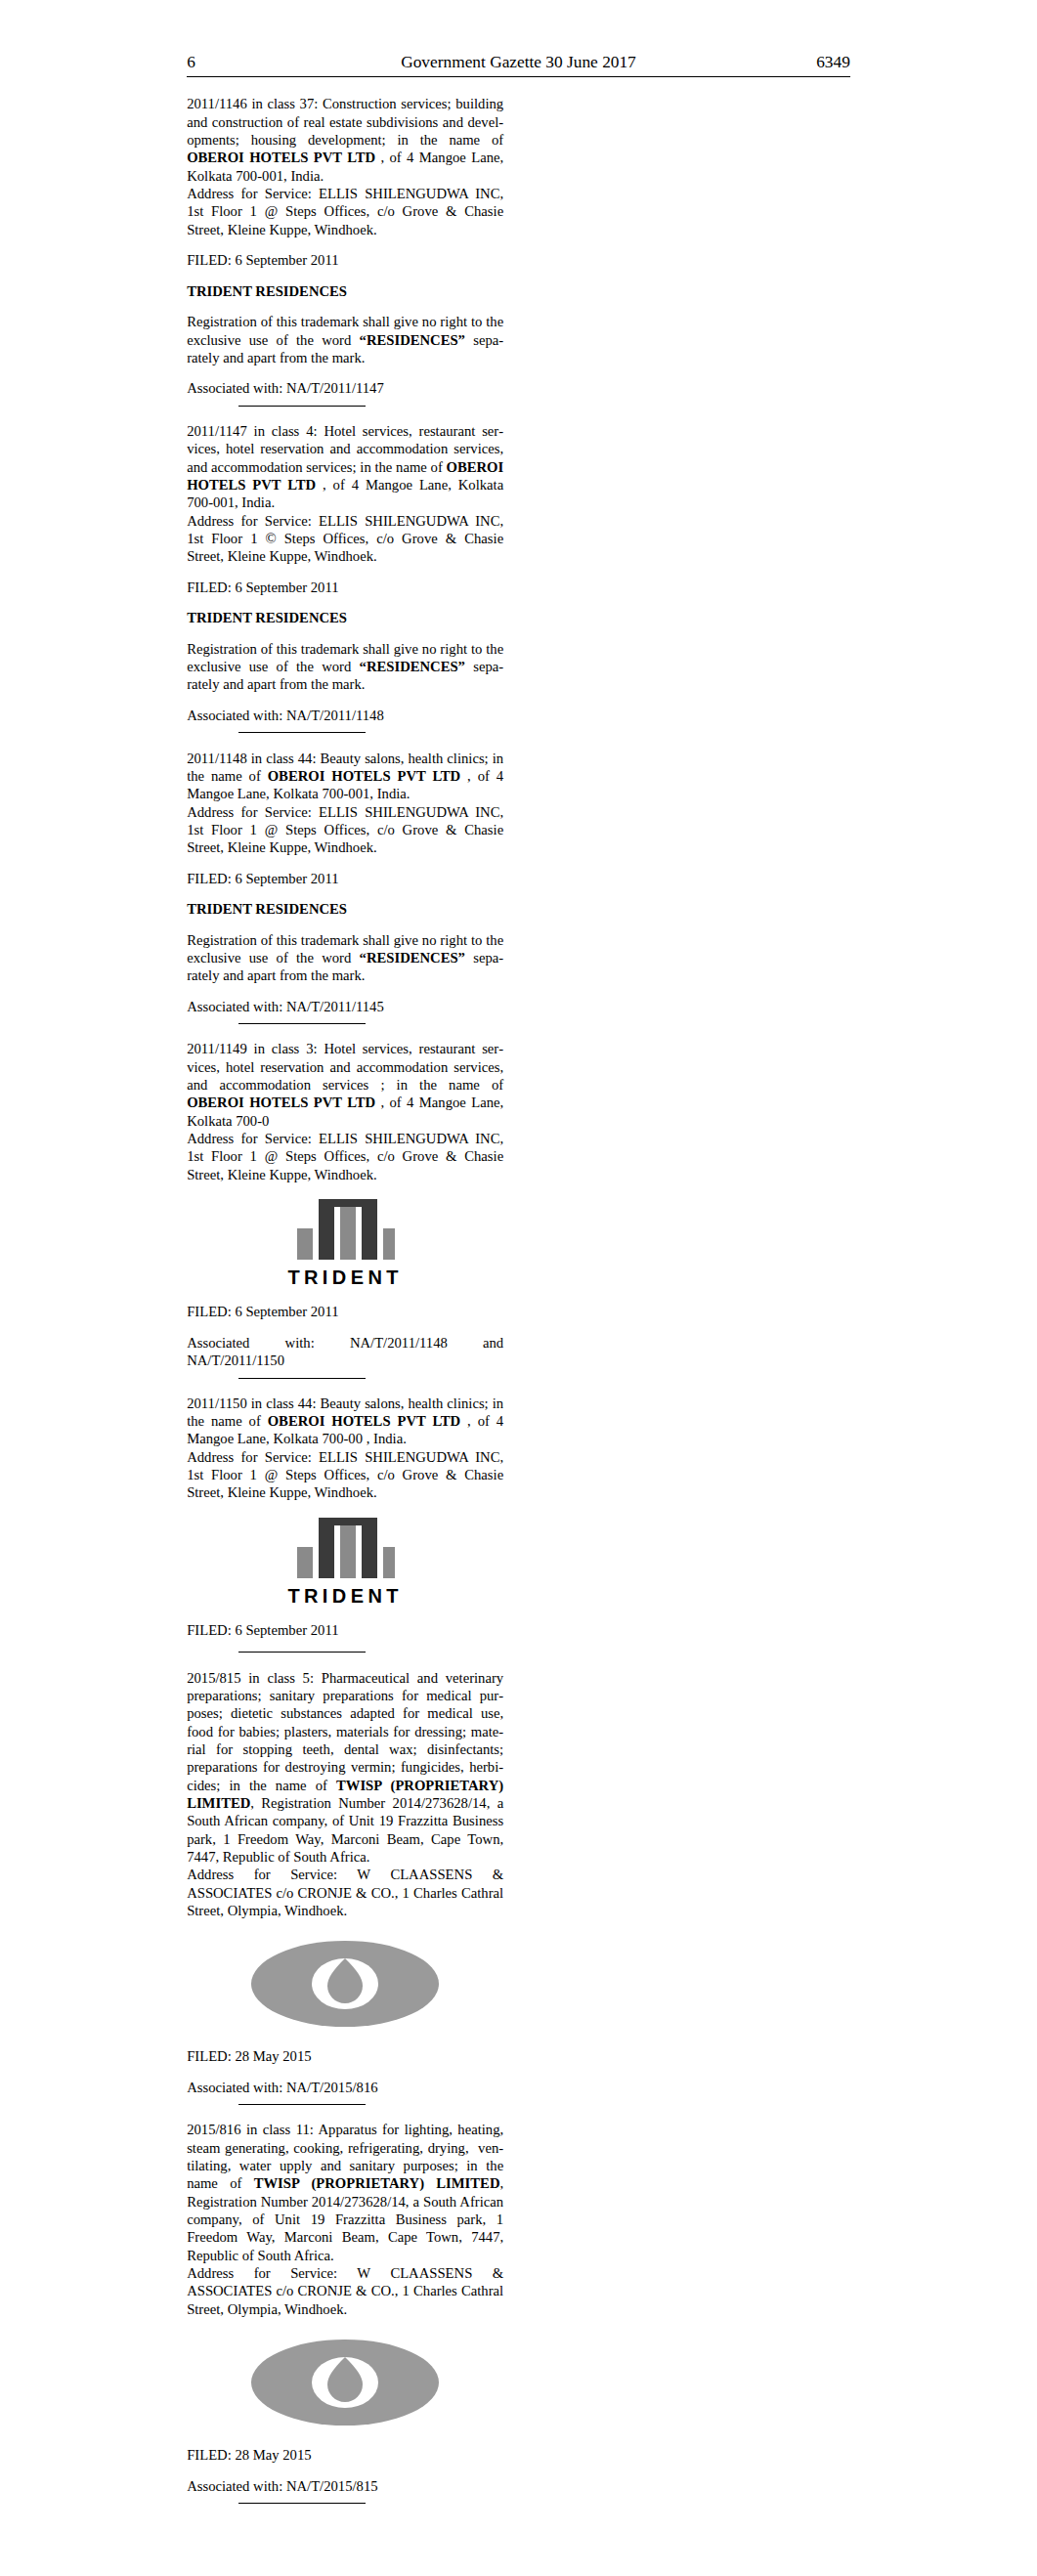6 Government Gazette 30 June 2017 6349
2011/1146 in class 37: Construction services; building and construction of real estate subdivisions and developments; housing development; in the name of OBEROI HOTELS PVT LTD , of 4 Mangoe Lane, Kolkata 700-001, India.
Address for Service: ELLIS SHILENGUDWA INC, 1st Floor 1 @ Steps Offices, c/o Grove & Chasie Street, Kleine Kuppe, Windhoek.
FILED: 6 September 2011
TRIDENT RESIDENCES
Registration of this trademark shall give no right to the exclusive use of the word “RESIDENCES” separately and apart from the mark.
Associated with: NA/T/2011/1147
2011/1147 in class 4: Hotel services, restaurant services, hotel reservation and accommodation services, and accommodation services; in the name of OBEROI HOTELS PVT LTD , of 4 Mangoe Lane, Kolkata 700-001, India.
Address for Service: ELLIS SHILENGUDWA INC, 1st Floor 1 © Steps Offices, c/o Grove & Chasie Street, Kleine Kuppe, Windhoek.
FILED: 6 September 2011
TRIDENT RESIDENCES
Registration of this trademark shall give no right to the exclusive use of the word “RESIDENCES” separately and apart from the mark.
Associated with: NA/T/2011/1148
2011/1148 in class 44: Beauty salons, health clinics; in the name of OBEROI HOTELS PVT LTD , of 4 Mangoe Lane, Kolkata 700-001, India.
Address for Service: ELLIS SHILENGUDWA INC, 1st Floor 1 @ Steps Offices, c/o Grove & Chasie Street, Kleine Kuppe, Windhoek.
FILED: 6 September 2011
TRIDENT RESIDENCES
Registration of this trademark shall give no right to the exclusive use of the word “RESIDENCES” separately and apart from the mark.
Associated with: NA/T/2011/1145
2011/1149 in class 3: Hotel services, restaurant services, hotel reservation and accommodation services, and accommodation services ; in the name of OBEROI HOTELS PVT LTD , of 4 Mangoe Lane, Kolkata 700-0
Address for Service: ELLIS SHILENGUDWA INC, 1st Floor 1 @ Steps Offices, c/o Grove & Chasie Street, Kleine Kuppe, Windhoek.
TRIDENT
FILED: 6 September 2011
Associated with: NA/T/2011/1148 and NA/T/2011/1150
2011/1150 in class 44: Beauty salons, health clinics; in the name of OBEROI HOTELS PVT LTD , of 4 Mangoe Lane, Kolkata 700-00 , India.
Address for Service: ELLIS SHILENGUDWA INC, 1st Floor 1 @ Steps Offices, c/o Grove & Chasie Street, Kleine Kuppe, Windhoek.
TRIDENT
FILED: 6 September 2011
2015/815 in class 5: Pharmaceutical and veterinary preparations; sanitary preparations for medical purposes; dietetic substances adapted for medical use, food for babies; plasters, materials for dressing; material for stopping teeth, dental wax; disinfectants; preparations for destroying vermin; fungicides, herbicides; in the name of TWISP (PROPRIETARY) LIMITED, Registration Number 2014/273628/14, a South African company, of Unit 19 Frazzitta Business park, 1 Freedom Way, Marconi Beam, Cape Town, 7447, Republic of South Africa.
Address for Service: W CLAASSENS & ASSOCIATES c/o CRONJE & CO., 1 Charles Cathral Street, Olympia, Windhoek.
FILED: 28 May 2015
Associated with: NA/T/2015/816
2015/816 in class 11: Apparatus for lighting, heating, steam generating, cooking, refrigerating, drying, ventilating, water upply and sanitary purposes; in the name of TWISP (PROPRIETARY) LIMITED, Registration Number 2014/273628/14, a South African company, of Unit 19 Frazzitta Business park, 1 Freedom Way, Marconi Beam, Cape Town, 7447, Republic of South Africa.
Address for Service: W CLAASSENS & ASSOCIATES c/o CRONJE & CO., 1 Charles Cathral Street, Olympia, Windhoek.
FILED: 28 May 2015
Associated with: NA/T/2015/815